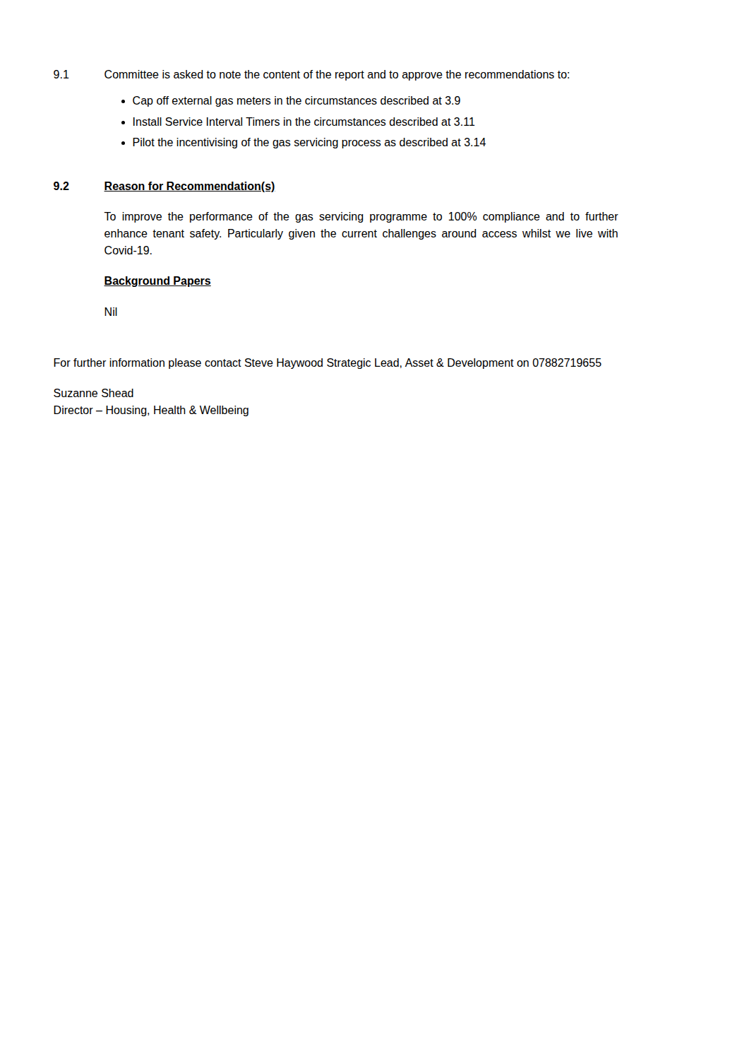9.1
Committee is asked to note the content of the report and to approve the recommendations to:
Cap off external gas meters in the circumstances described at 3.9
Install Service Interval Timers in the circumstances described at 3.11
Pilot the incentivising of the gas servicing process as described at 3.14
9.2
Reason for Recommendation(s)
To improve the performance of the gas servicing programme to 100% compliance and to further enhance tenant safety. Particularly given the current challenges around access whilst we live with Covid-19.
Background Papers
Nil
For further information please contact Steve Haywood Strategic Lead, Asset & Development on 07882719655
Suzanne Shead
Director – Housing, Health & Wellbeing